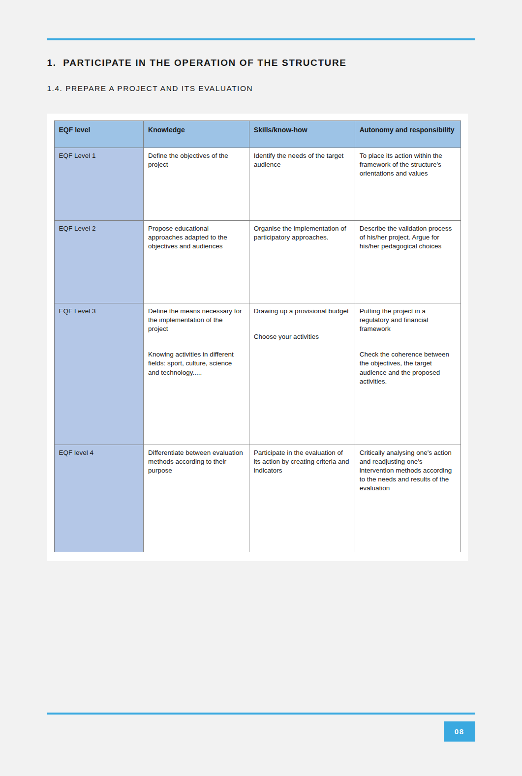1. Participate in the operation of the structure
1.4. Prepare a project and its evaluation
| EQF level | Knowledge | Skills/know-how | Autonomy and responsibility |
| --- | --- | --- | --- |
| EQF Level 1 | Define the objectives of the project | Identify the needs of the target audience | To place its action within the framework of the structure's orientations and values |
| EQF Level 2 | Propose educational approaches adapted to the objectives and audiences | Organise the implementation of participatory approaches. | Describe the validation process of his/her project. Argue for his/her pedagogical choices |
| EQF Level 3 | Define the means necessary for the implementation of the project Knowing activities in different fields: sport, culture, science and technology..... | Drawing up a provisional budget Choose your activities | Putting the project in a regulatory and financial framework Check the coherence between the objectives, the target audience and the proposed activities. |
| EQF level 4 | Differentiate between evaluation methods according to their purpose | Participate in the evaluation of its action by creating criteria and indicators | Critically analysing one's action and readjusting one's intervention methods according to the needs and results of the evaluation |
08